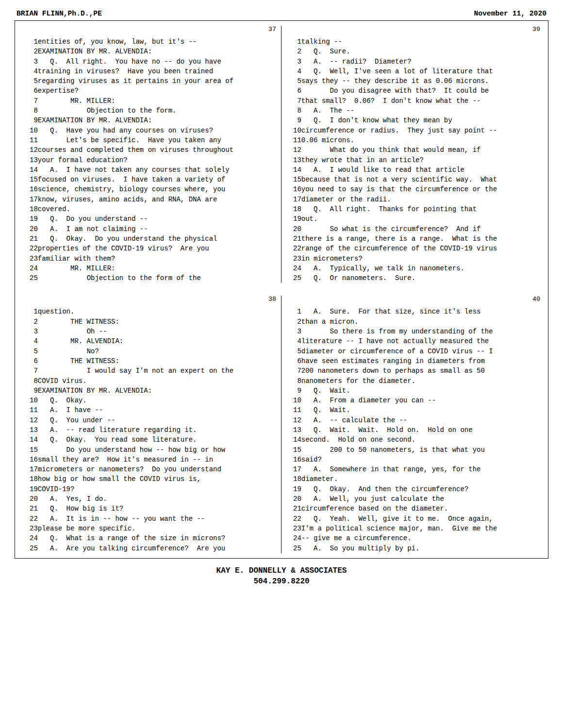BRIAN FLINN,Ph.D.,PE November 11, 2020
37
| 1 | entities of, you know, law, but it's -- |
| 2 | EXAMINATION BY MR. ALVENDIA: |
| 3 | Q. All right. You have no -- do you have |
| 4 | training in viruses? Have you been trained |
| 5 | regarding viruses as it pertains in your area of |
| 6 | expertise? |
| 7 | MR. MILLER: |
| 8 | Objection to the form. |
| 9 | EXAMINATION BY MR. ALVENDIA: |
| 10 | Q. Have you had any courses on viruses? |
| 11 | Let's be specific. Have you taken any |
| 12 | courses and completed them on viruses throughout |
| 13 | your formal education? |
| 14 | A. I have not taken any courses that solely |
| 15 | focused on viruses. I have taken a variety of |
| 16 | science, chemistry, biology courses where, you |
| 17 | know, viruses, amino acids, and RNA, DNA are |
| 18 | covered. |
| 19 | Q. Do you understand -- |
| 20 | A. I am not claiming -- |
| 21 | Q. Okay. Do you understand the physical |
| 22 | properties of the COVID-19 virus? Are you |
| 23 | familiar with them? |
| 24 | MR. MILLER: |
| 25 | Objection to the form of the |
39
| 1 | talking -- |
| 2 | Q. Sure. |
| 3 | A. -- radii? Diameter? |
| 4 | Q. Well, I've seen a lot of literature that |
| 5 | says they -- they describe it as 0.06 microns. |
| 6 | Do you disagree with that? It could be |
| 7 | that small? 0.06? I don't know what the -- |
| 8 | A. The -- |
| 9 | Q. I don't know what they mean by |
| 10 | circumference or radius. They just say point -- |
| 11 | 0.06 microns. |
| 12 | What do you think that would mean, if |
| 13 | they wrote that in an article? |
| 14 | A. I would like to read that article |
| 15 | because that is not a very scientific way. What |
| 16 | you need to say is that the circumference or the |
| 17 | diameter or the radii. |
| 18 | Q. All right. Thanks for pointing that |
| 19 | out. |
| 20 | So what is the circumference? And if |
| 21 | there is a range, there is a range. What is the |
| 22 | range of the circumference of the COVID-19 virus |
| 23 | in micrometers? |
| 24 | A. Typically, we talk in nanometers. |
| 25 | Q. Or nanometers. Sure. |
38
| 1 | question. |
| 2 | THE WITNESS: |
| 3 | Oh -- |
| 4 | MR. ALVENDIA: |
| 5 | No? |
| 6 | THE WITNESS: |
| 7 | I would say I'm not an expert on the |
| 8 | COVID virus. |
| 9 | EXAMINATION BY MR. ALVENDIA: |
| 10 | Q. Okay. |
| 11 | A. I have -- |
| 12 | Q. You under -- |
| 13 | A. -- read literature regarding it. |
| 14 | Q. Okay. You read some literature. |
| 15 | Do you understand how -- how big or how |
| 16 | small they are? How it's measured in -- in |
| 17 | micrometers or nanometers? Do you understand |
| 18 | how big or how small the COVID virus is, |
| 19 | COVID-19? |
| 20 | A. Yes, I do. |
| 21 | Q. How big is it? |
| 22 | A. It is in -- how -- you want the -- |
| 23 | please be more specific. |
| 24 | Q. What is a range of the size in microns? |
| 25 | A. Are you talking circumference? Are you |
40
| 1 | A. Sure. For that size, since it's less |
| 2 | than a micron. |
| 3 | So there is from my understanding of the |
| 4 | literature -- I have not actually measured the |
| 5 | diameter or circumference of a COVID virus -- I |
| 6 | have seen estimates ranging in diameters from |
| 7 | 200 nanometers down to perhaps as small as 50 |
| 8 | nanometers for the diameter. |
| 9 | Q. Wait. |
| 10 | A. From a diameter you can -- |
| 11 | Q. Wait. |
| 12 | A. -- calculate the -- |
| 13 | Q. Wait. Wait. Hold on. Hold on one |
| 14 | second. Hold on one second. |
| 15 | 200 to 50 nanometers, is that what you |
| 16 | said? |
| 17 | A. Somewhere in that range, yes, for the |
| 18 | diameter. |
| 19 | Q. Okay. And then the circumference? |
| 20 | A. Well, you just calculate the |
| 21 | circumference based on the diameter. |
| 22 | Q. Yeah. Well, give it to me. Once again, |
| 23 | I'm a political science major, man. Give me the |
| 24 | -- give me a circumference. |
| 25 | A. So you multiply by pi. |
KAY E. DONNELLY & ASSOCIATES
504.299.8220